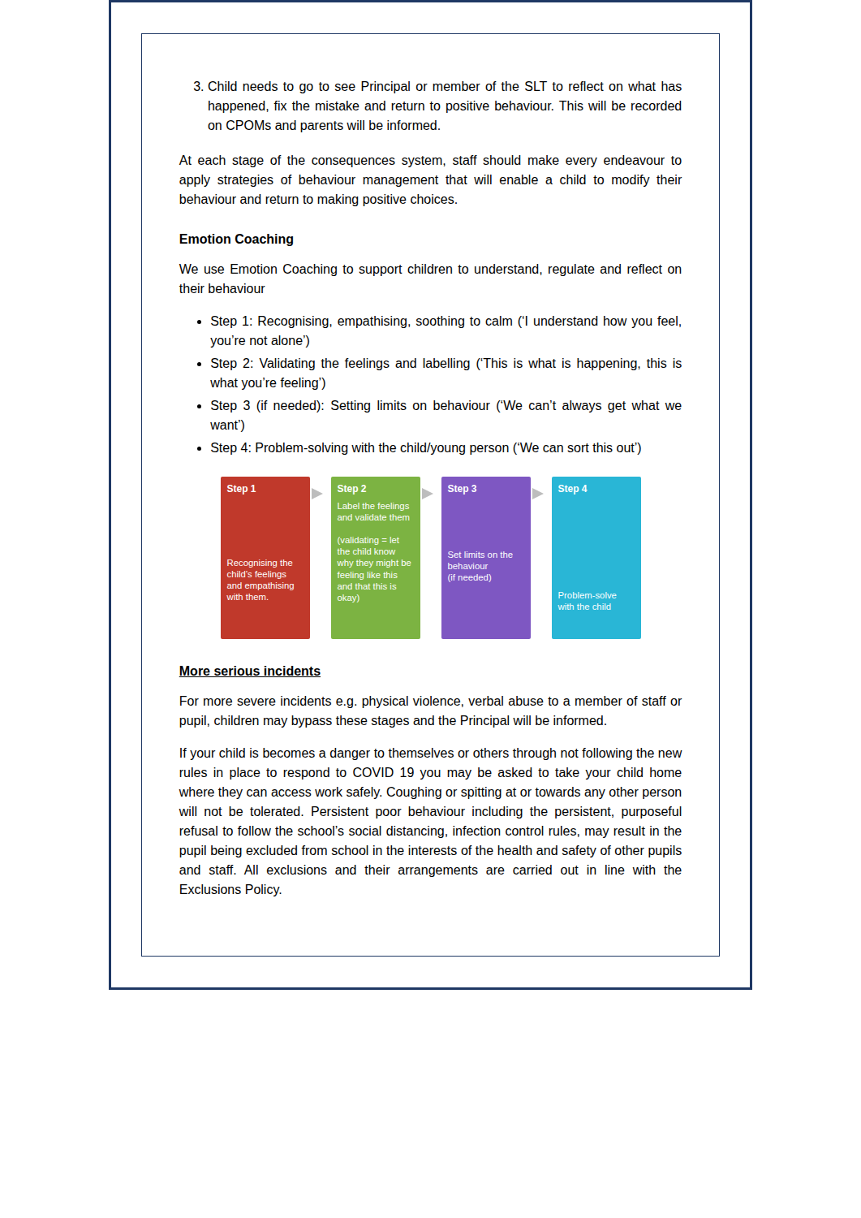Child needs to go to see Principal or member of the SLT to reflect on what has happened, fix the mistake and return to positive behaviour. This will be recorded on CPOMs and parents will be informed.
At each stage of the consequences system, staff should make every endeavour to apply strategies of behaviour management that will enable a child to modify their behaviour and return to making positive choices.
Emotion Coaching
We use Emotion Coaching to support children to understand, regulate and reflect on their behaviour
Step 1: Recognising, empathising, soothing to calm (‘I understand how you feel, you’re not alone’)
Step 2: Validating the feelings and labelling (‘This is what is happening, this is what you’re feeling’)
Step 3 (if needed): Setting limits on behaviour (‘We can’t always get what we want’)
Step 4: Problem-solving with the child/young person (‘We can sort this out’)
Step 1 Recognising the child’s feelings and empathising with them.
Step 2 Label the feelings and validate them
(validating = let the child know why they might be feeling like this and that this is okay)
Step 3 Set limits on the behaviour
(if needed)
Step 4 Problem-solve with the child
More serious incidents
For more severe incidents e.g. physical violence, verbal abuse to a member of staff or pupil, children may bypass these stages and the Principal will be informed.
If your child is becomes a danger to themselves or others through not following the new rules in place to respond to COVID 19 you may be asked to take your child home where they can access work safely. Coughing or spitting at or towards any other person will not be tolerated. Persistent poor behaviour including the persistent, purposeful refusal to follow the school’s social distancing, infection control rules, may result in the pupil being excluded from school in the interests of the health and safety of other pupils and staff. All exclusions and their arrangements are carried out in line with the Exclusions Policy.